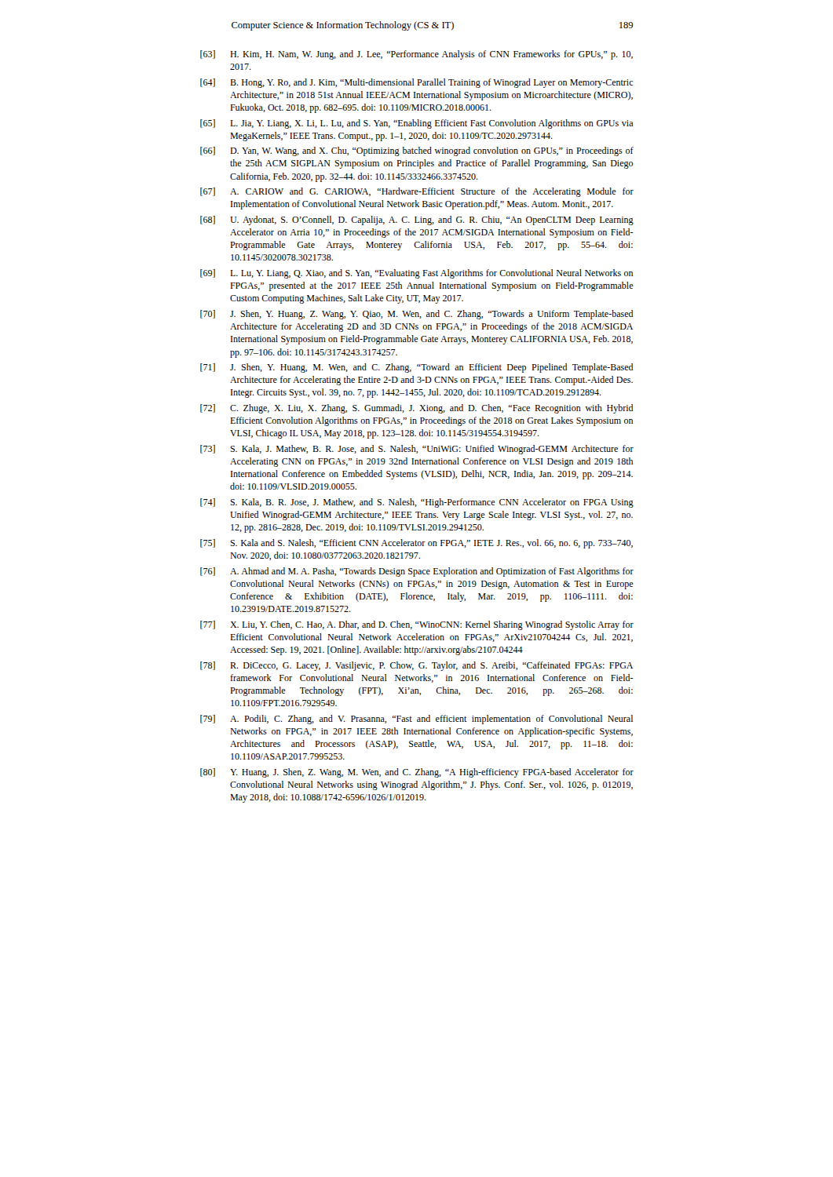Computer Science & Information Technology (CS & IT) 189
[63] H. Kim, H. Nam, W. Jung, and J. Lee, “Performance Analysis of CNN Frameworks for GPUs,” p. 10, 2017.
[64] B. Hong, Y. Ro, and J. Kim, “Multi-dimensional Parallel Training of Winograd Layer on Memory-Centric Architecture,” in 2018 51st Annual IEEE/ACM International Symposium on Microarchitecture (MICRO), Fukuoka, Oct. 2018, pp. 682–695. doi: 10.1109/MICRO.2018.00061.
[65] L. Jia, Y. Liang, X. Li, L. Lu, and S. Yan, “Enabling Efficient Fast Convolution Algorithms on GPUs via MegaKernels,” IEEE Trans. Comput., pp. 1–1, 2020, doi: 10.1109/TC.2020.2973144.
[66] D. Yan, W. Wang, and X. Chu, “Optimizing batched winograd convolution on GPUs,” in Proceedings of the 25th ACM SIGPLAN Symposium on Principles and Practice of Parallel Programming, San Diego California, Feb. 2020, pp. 32–44. doi: 10.1145/3332466.3374520.
[67] A. CARIOW and G. CARIOWA, “Hardware-Efficient Structure of the Accelerating Module for Implementation of Convolutional Neural Network Basic Operation.pdf,” Meas. Autom. Monit., 2017.
[68] U. Aydonat, S. O’Connell, D. Capalija, A. C. Ling, and G. R. Chiu, “An OpenCLTM Deep Learning Accelerator on Arria 10,” in Proceedings of the 2017 ACM/SIGDA International Symposium on Field-Programmable Gate Arrays, Monterey California USA, Feb. 2017, pp. 55–64. doi: 10.1145/3020078.3021738.
[69] L. Lu, Y. Liang, Q. Xiao, and S. Yan, “Evaluating Fast Algorithms for Convolutional Neural Networks on FPGAs,” presented at the 2017 IEEE 25th Annual International Symposium on Field-Programmable Custom Computing Machines, Salt Lake City, UT, May 2017.
[70] J. Shen, Y. Huang, Z. Wang, Y. Qiao, M. Wen, and C. Zhang, “Towards a Uniform Template-based Architecture for Accelerating 2D and 3D CNNs on FPGA,” in Proceedings of the 2018 ACM/SIGDA International Symposium on Field-Programmable Gate Arrays, Monterey CALIFORNIA USA, Feb. 2018, pp. 97–106. doi: 10.1145/3174243.3174257.
[71] J. Shen, Y. Huang, M. Wen, and C. Zhang, “Toward an Efficient Deep Pipelined Template-Based Architecture for Accelerating the Entire 2-D and 3-D CNNs on FPGA,” IEEE Trans. Comput.-Aided Des. Integr. Circuits Syst., vol. 39, no. 7, pp. 1442–1455, Jul. 2020, doi: 10.1109/TCAD.2019.2912894.
[72] C. Zhuge, X. Liu, X. Zhang, S. Gummadi, J. Xiong, and D. Chen, “Face Recognition with Hybrid Efficient Convolution Algorithms on FPGAs,” in Proceedings of the 2018 on Great Lakes Symposium on VLSI, Chicago IL USA, May 2018, pp. 123–128. doi: 10.1145/3194554.3194597.
[73] S. Kala, J. Mathew, B. R. Jose, and S. Nalesh, “UniWiG: Unified Winograd-GEMM Architecture for Accelerating CNN on FPGAs,” in 2019 32nd International Conference on VLSI Design and 2019 18th International Conference on Embedded Systems (VLSID), Delhi, NCR, India, Jan. 2019, pp. 209–214. doi: 10.1109/VLSID.2019.00055.
[74] S. Kala, B. R. Jose, J. Mathew, and S. Nalesh, “High-Performance CNN Accelerator on FPGA Using Unified Winograd-GEMM Architecture,” IEEE Trans. Very Large Scale Integr. VLSI Syst., vol. 27, no. 12, pp. 2816–2828, Dec. 2019, doi: 10.1109/TVLSI.2019.2941250.
[75] S. Kala and S. Nalesh, “Efficient CNN Accelerator on FPGA,” IETE J. Res., vol. 66, no. 6, pp. 733–740, Nov. 2020, doi: 10.1080/03772063.2020.1821797.
[76] A. Ahmad and M. A. Pasha, “Towards Design Space Exploration and Optimization of Fast Algorithms for Convolutional Neural Networks (CNNs) on FPGAs,” in 2019 Design, Automation & Test in Europe Conference & Exhibition (DATE), Florence, Italy, Mar. 2019, pp. 1106–1111. doi: 10.23919/DATE.2019.8715272.
[77] X. Liu, Y. Chen, C. Hao, A. Dhar, and D. Chen, “WinoCNN: Kernel Sharing Winograd Systolic Array for Efficient Convolutional Neural Network Acceleration on FPGAs,” ArXiv210704244 Cs, Jul. 2021, Accessed: Sep. 19, 2021. [Online]. Available: http://arxiv.org/abs/2107.04244
[78] R. DiCecco, G. Lacey, J. Vasiljevic, P. Chow, G. Taylor, and S. Areibi, “Caffeinated FPGAs: FPGA framework For Convolutional Neural Networks,” in 2016 International Conference on Field-Programmable Technology (FPT), Xi’an, China, Dec. 2016, pp. 265–268. doi: 10.1109/FPT.2016.7929549.
[79] A. Podili, C. Zhang, and V. Prasanna, “Fast and efficient implementation of Convolutional Neural Networks on FPGA,” in 2017 IEEE 28th International Conference on Application-specific Systems, Architectures and Processors (ASAP), Seattle, WA, USA, Jul. 2017, pp. 11–18. doi: 10.1109/ASAP.2017.7995253.
[80] Y. Huang, J. Shen, Z. Wang, M. Wen, and C. Zhang, “A High-efficiency FPGA-based Accelerator for Convolutional Neural Networks using Winograd Algorithm,” J. Phys. Conf. Ser., vol. 1026, p. 012019, May 2018, doi: 10.1088/1742-6596/1026/1/012019.